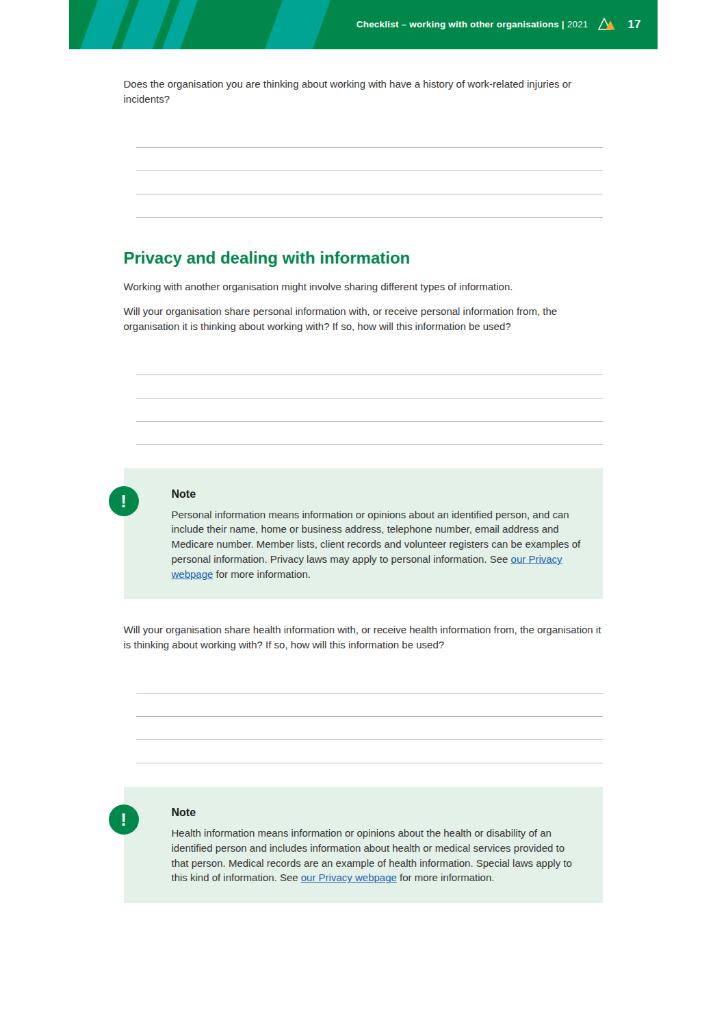Checklist – working with other organisations | 2021
17
Does the organisation you are thinking about working with have a history of work-related injuries or incidents?
Privacy and dealing with information
Working with another organisation might involve sharing different types of information.
Will your organisation share personal information with, or receive personal information from, the organisation it is thinking about working with? If so, how will this information be used?
!
Note
Personal information means information or opinions about an identified person, and can include their name, home or business address, telephone number, email address and Medicare number. Member lists, client records and volunteer registers can be examples of personal information. Privacy laws may apply to personal information. See our Privacy webpage for more information.
Will your organisation share health information with, or receive health information from, the organisation it is thinking about working with? If so, how will this information be used?
!
Note
Health information means information or opinions about the health or disability of an identified person and includes information about health or medical services provided to that person. Medical records are an example of health information. Special laws apply to this kind of information. See our Privacy webpage for more information.